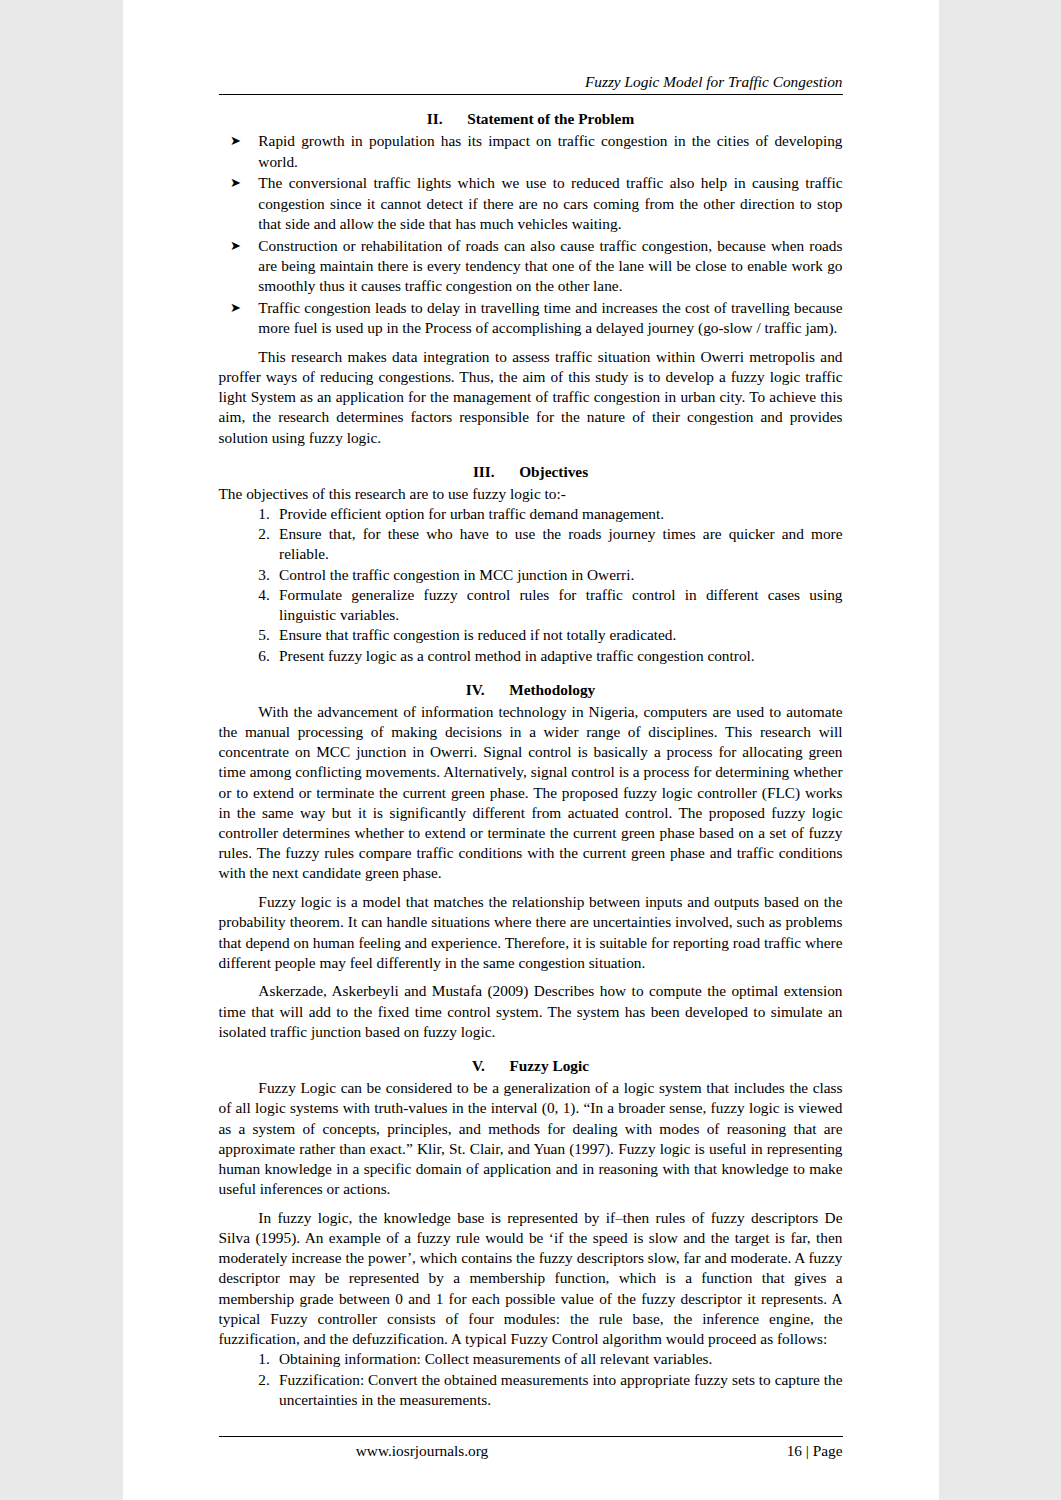Fuzzy Logic Model for Traffic Congestion
II. Statement of the Problem
Rapid growth in population has its impact on traffic congestion in the cities of developing world.
The conversional traffic lights which we use to reduced traffic also help in causing traffic congestion since it cannot detect if there are no cars coming from the other direction to stop that side and allow the side that has much vehicles waiting.
Construction or rehabilitation of roads can also cause traffic congestion, because when roads are being maintain there is every tendency that one of the lane will be close to enable work go smoothly thus it causes traffic congestion on the other lane.
Traffic congestion leads to delay in travelling time and increases the cost of travelling because more fuel is used up in the Process of accomplishing a delayed journey (go-slow / traffic jam).
This research makes data integration to assess traffic situation within Owerri metropolis and proffer ways of reducing congestions. Thus, the aim of this study is to develop a fuzzy logic traffic light System as an application for the management of traffic congestion in urban city. To achieve this aim, the research determines factors responsible for the nature of their congestion and provides solution using fuzzy logic.
III. Objectives
The objectives of this research are to use fuzzy logic to:-
Provide efficient option for urban traffic demand management.
Ensure that, for these who have to use the roads journey times are quicker and more reliable.
Control the traffic congestion in MCC junction in Owerri.
Formulate generalize fuzzy control rules for traffic control in different cases using linguistic variables.
Ensure that traffic congestion is reduced if not totally eradicated.
Present fuzzy logic as a control method in adaptive traffic congestion control.
IV. Methodology
With the advancement of information technology in Nigeria, computers are used to automate the manual processing of making decisions in a wider range of disciplines. This research will concentrate on MCC junction in Owerri. Signal control is basically a process for allocating green time among conflicting movements. Alternatively, signal control is a process for determining whether or to extend or terminate the current green phase. The proposed fuzzy logic controller (FLC) works in the same way but it is significantly different from actuated control. The proposed fuzzy logic controller determines whether to extend or terminate the current green phase based on a set of fuzzy rules. The fuzzy rules compare traffic conditions with the current green phase and traffic conditions with the next candidate green phase.
Fuzzy logic is a model that matches the relationship between inputs and outputs based on the probability theorem. It can handle situations where there are uncertainties involved, such as problems that depend on human feeling and experience. Therefore, it is suitable for reporting road traffic where different people may feel differently in the same congestion situation.
Askerzade, Askerbeyli and Mustafa (2009) Describes how to compute the optimal extension time that will add to the fixed time control system. The system has been developed to simulate an isolated traffic junction based on fuzzy logic.
V. Fuzzy Logic
Fuzzy Logic can be considered to be a generalization of a logic system that includes the class of all logic systems with truth-values in the interval (0, 1). “In a broader sense, fuzzy logic is viewed as a system of concepts, principles, and methods for dealing with modes of reasoning that are approximate rather than exact.” Klir, St. Clair, and Yuan (1997). Fuzzy logic is useful in representing human knowledge in a specific domain of application and in reasoning with that knowledge to make useful inferences or actions.
In fuzzy logic, the knowledge base is represented by if–then rules of fuzzy descriptors De Silva (1995). An example of a fuzzy rule would be ‘if the speed is slow and the target is far, then moderately increase the power’, which contains the fuzzy descriptors slow, far and moderate. A fuzzy descriptor may be represented by a membership function, which is a function that gives a membership grade between 0 and 1 for each possible value of the fuzzy descriptor it represents. A typical Fuzzy controller consists of four modules: the rule base, the inference engine, the fuzzification, and the defuzzification. A typical Fuzzy Control algorithm would proceed as follows:
Obtaining information: Collect measurements of all relevant variables.
Fuzzification: Convert the obtained measurements into appropriate fuzzy sets to capture the uncertainties in the measurements.
www.iosrjournals.org 16 | Page